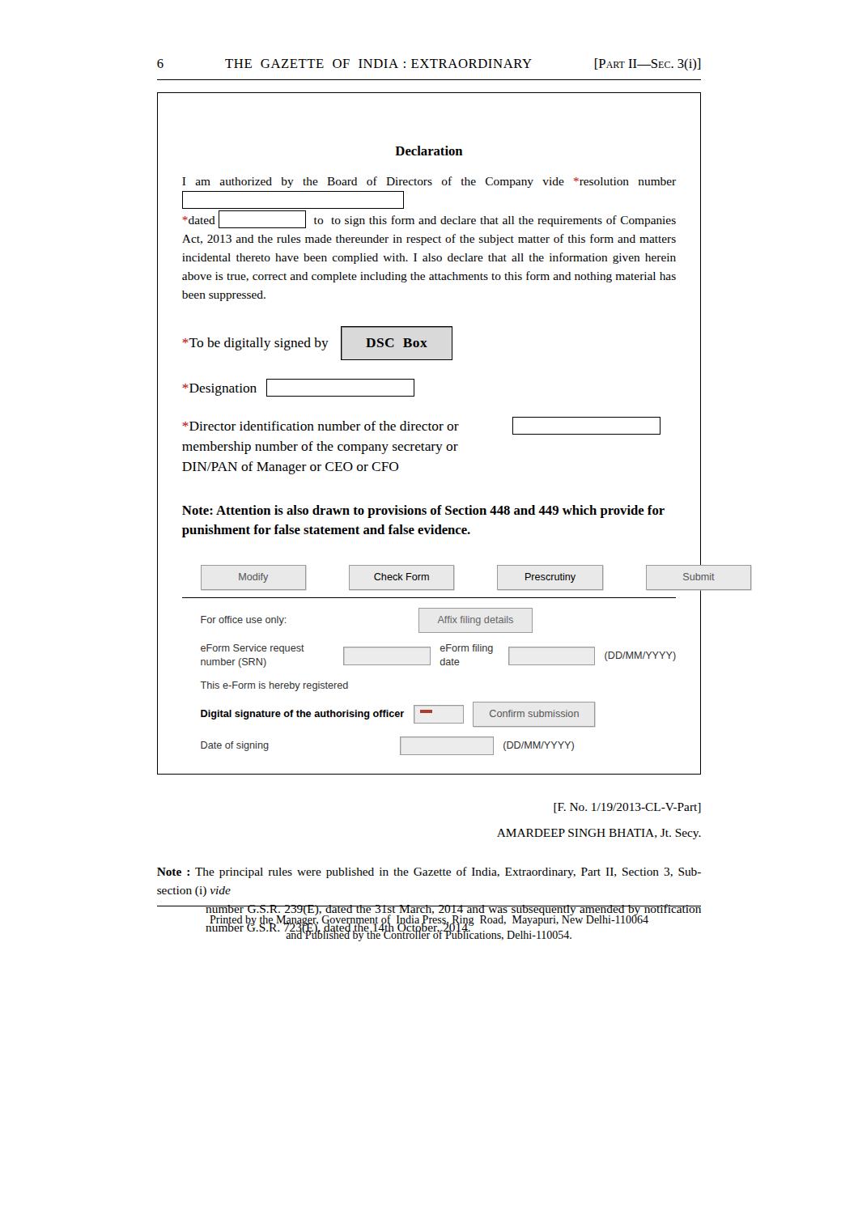6
THE GAZETTE OF INDIA : EXTRAORDINARY
[Part II—Sec. 3(i)]
Declaration
I am authorized by the Board of Directors of the Company vide *resolution number
*dated to to sign this form and declare that all the requirements of Companies Act, 2013 and the rules made thereunder in respect of the subject matter of this form and matters incidental thereto have been complied with. I also declare that all the information given herein above is true, correct and complete including the attachments to this form and nothing material has been suppressed.
*To be digitally signed by DSC Box
*Designation
*Director identification number of the director or membership number of the company secretary or DIN/PAN of Manager or CEO or CFO
Note: Attention is also drawn to provisions of Section 448 and 449 which provide for punishment for false statement and false evidence.
Modify
Check Form
Prescrutiny
Submit
For office use only:
Affix filing details
eForm Service request number (SRN)
eForm filing date
(DD/MM/YYYY)
This e-Form is hereby registered
Digital signature of the authorising officer
Confirm submission
Date of signing
(DD/MM/YYYY)
[F. No. 1/19/2013-CL-V-Part]
AMARDEEP SINGH BHATIA, Jt. Secy.
Note : The principal rules were published in the Gazette of India, Extraordinary, Part II, Section 3, Sub-section (i) vide number G.S.R. 239(E), dated the 31st March, 2014 and was subsequently amended by notification number G.S.R. 723(E), dated the 14th October, 2014.
Printed by the Manager, Government of India Press, Ring Road, Mayapuri, New Delhi-110064
and Published by the Controller of Publications, Delhi-110054.